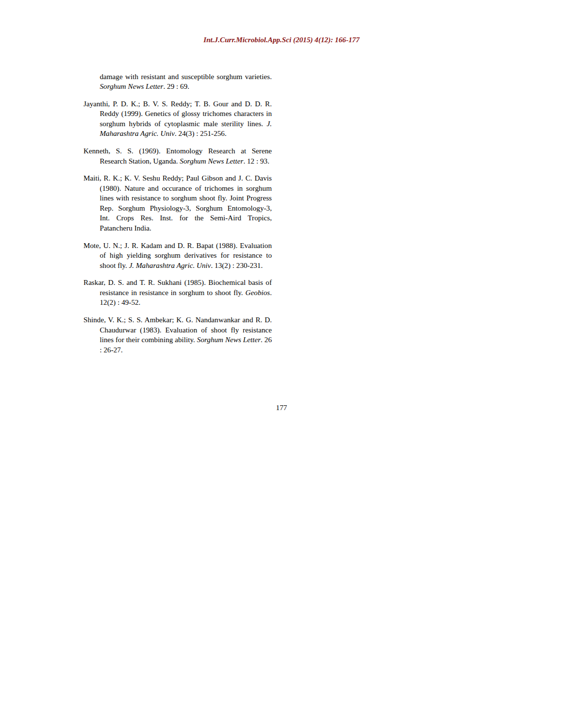Int.J.Curr.Microbiol.App.Sci (2015) 4(12): 166-177
damage with resistant and susceptible sorghum varieties. Sorghum News Letter. 29 : 69.
Jayanthi, P. D. K.; B. V. S. Reddy; T. B. Gour and D. D. R. Reddy (1999). Genetics of glossy trichomes characters in sorghum hybrids of cytoplasmic male sterility lines. J. Maharashtra Agric. Univ. 24(3) : 251-256.
Kenneth, S. S. (1969). Entomology Research at Serene Research Station, Uganda. Sorghum News Letter. 12 : 93.
Maiti, R. K.; K. V. Seshu Reddy; Paul Gibson and J. C. Davis (1980). Nature and occurance of trichomes in sorghum lines with resistance to sorghum shoot fly. Joint Progress Rep. Sorghum Physiology-3, Sorghum Entomology-3, Int. Crops Res. Inst. for the Semi-Aird Tropics, Patancheru India.
Mote, U. N.; J. R. Kadam and D. R. Bapat (1988). Evaluation of high yielding sorghum derivatives for resistance to shoot fly. J. Maharashtra Agric. Univ. 13(2) : 230-231.
Raskar, D. S. and T. R. Sukhani (1985). Biochemical basis of resistance in resistance in sorghum to shoot fly. Geobios. 12(2) : 49-52.
Shinde, V. K.; S. S. Ambekar; K. G. Nandanwankar and R. D. Chaudurwar (1983). Evaluation of shoot fly resistance lines for their combining ability. Sorghum News Letter. 26 : 26-27.
177